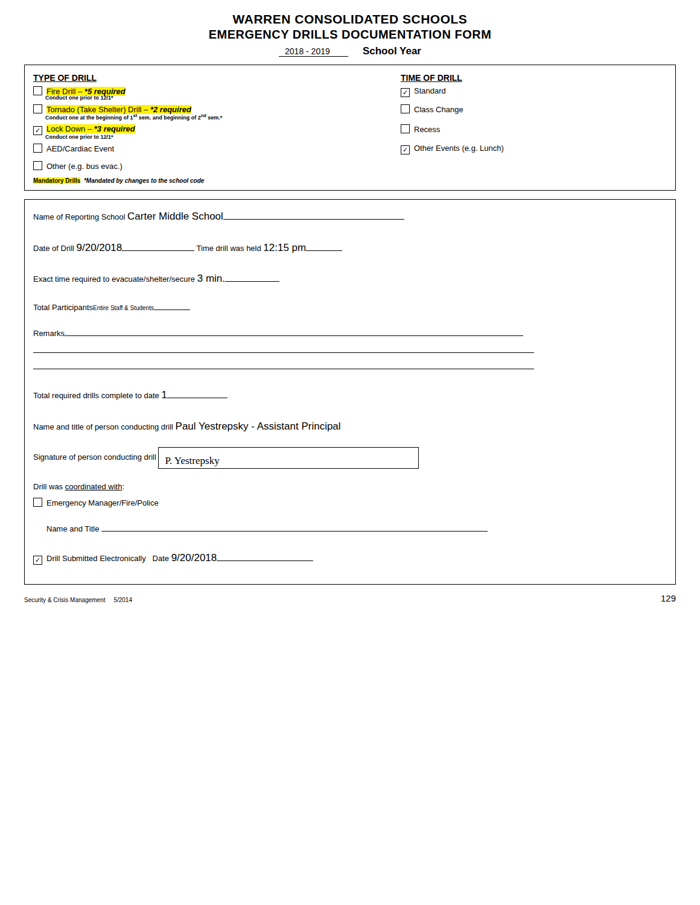WARREN CONSOLIDATED SCHOOLS
EMERGENCY DRILLS DOCUMENTATION FORM
2018 - 2019 School Year
| TYPE OF DRILL | TIME OF DRILL |
| Fire Drill – *5 required Conduct one prior to 12/1* | Standard |
| Tornado (Take Shelter) Drill – *2 required Conduct one at the beginning of 1 st sem. and beginning of 2 nd sem.* | Class Change |
| Lock Down – *3 required Conduct one prior to 12/1* | Recess |
| AED/Cardiac Event | Other Events (e.g. Lunch) |
| Other (e.g. bus evac.) | |
Mandatory Drills *Mandated by changes to the school code
Name of Reporting School Carter Middle School
Date of Drill 9/20/2018 Time drill was held 12:15 pm
Exact time required to evacuate/shelter/secure 3 min.
Total ParticipantsEntire Staff & Students
Remarks
Total required drills complete to date 1
Name and title of person conducting drill Paul Yestrepsky - Assistant Principal
Signature of person conducting drill P. Yestrepsky
Drill was coordinated with:
Emergency Manager/Fire/Police
Name and Title
Drill Submitted Electronically Date 9/20/2018
Security & Crisis Management 5/2014
129